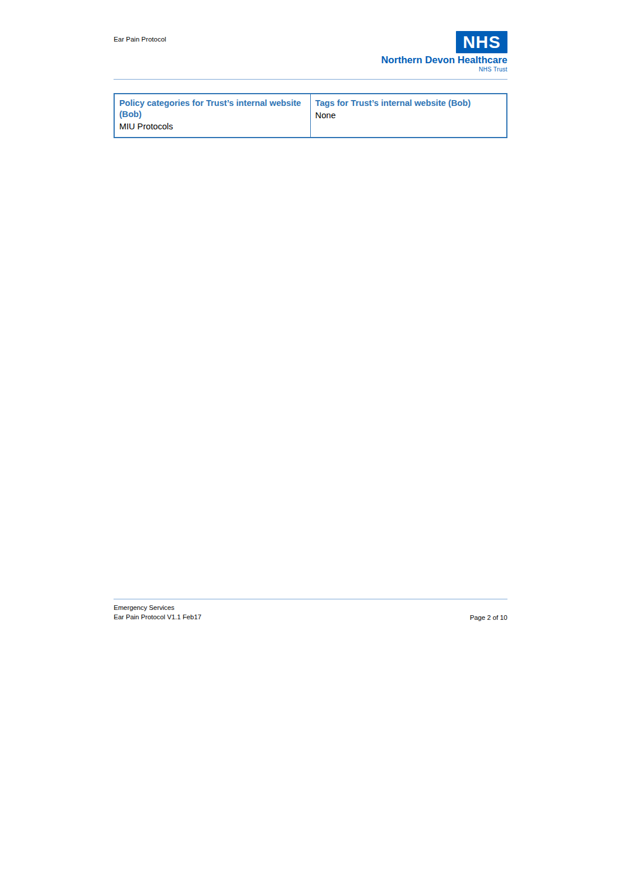Ear Pain Protocol
NHS
Northern Devon Healthcare
NHS Trust
| Policy categories for Trust’s internal website (Bob) MIU Protocols | Tags for Trust’s internal website (Bob) None |
Emergency Services
Ear Pain Protocol V1.1 Feb17
Page 2 of 10